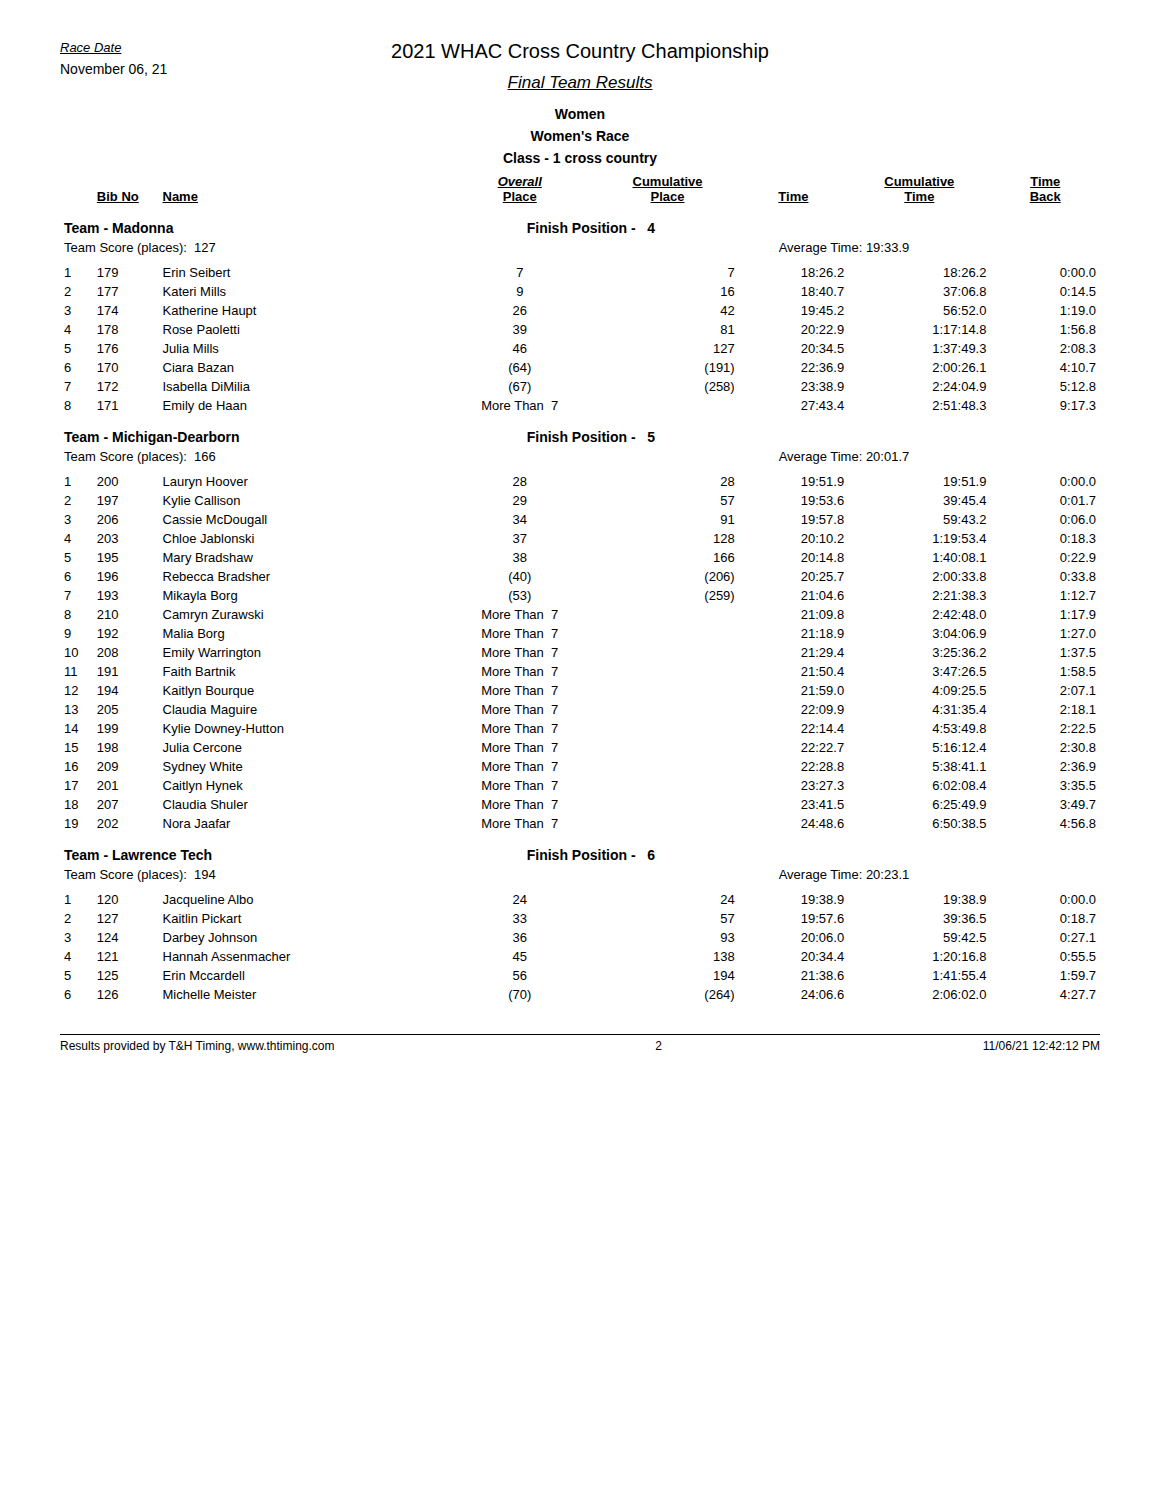Race Date
November 06, 21
2021 WHAC Cross Country Championship
Final Team Results
Women
Women's Race
Class - 1 cross country
| | Bib No | Name | Overall Place | Cumulative Place | Time | Cumulative Time | Time Back |
| --- | --- | --- | --- | --- | --- | --- | --- |
| Team - Madonna | Finish Position - 4 | |
| Team Score (places): 127 | | Average Time: 19:33.9 |
| 1 | 179 | Erin Seibert | 7 | 7 | 18:26.2 | 18:26.2 | 0:00.0 |
| 2 | 177 | Kateri Mills | 9 | 16 | 18:40.7 | 37:06.8 | 0:14.5 |
| 3 | 174 | Katherine Haupt | 26 | 42 | 19:45.2 | 56:52.0 | 1:19.0 |
| 4 | 178 | Rose Paoletti | 39 | 81 | 20:22.9 | 1:17:14.8 | 1:56.8 |
| 5 | 176 | Julia Mills | 46 | 127 | 20:34.5 | 1:37:49.3 | 2:08.3 |
| 6 | 170 | Ciara Bazan | (64) | (191) | 22:36.9 | 2:00:26.1 | 4:10.7 |
| 7 | 172 | Isabella DiMilia | (67) | (258) | 23:38.9 | 2:24:04.9 | 5:12.8 |
| 8 | 171 | Emily de Haan | More Than 7 | | 27:43.4 | 2:51:48.3 | 9:17.3 |
| Team - Michigan-Dearborn | Finish Position - 5 | |
| Team Score (places): 166 | | Average Time: 20:01.7 |
| 1 | 200 | Lauryn Hoover | 28 | 28 | 19:51.9 | 19:51.9 | 0:00.0 |
| 2 | 197 | Kylie Callison | 29 | 57 | 19:53.6 | 39:45.4 | 0:01.7 |
| 3 | 206 | Cassie McDougall | 34 | 91 | 19:57.8 | 59:43.2 | 0:06.0 |
| 4 | 203 | Chloe Jablonski | 37 | 128 | 20:10.2 | 1:19:53.4 | 0:18.3 |
| 5 | 195 | Mary Bradshaw | 38 | 166 | 20:14.8 | 1:40:08.1 | 0:22.9 |
| 6 | 196 | Rebecca Bradsher | (40) | (206) | 20:25.7 | 2:00:33.8 | 0:33.8 |
| 7 | 193 | Mikayla Borg | (53) | (259) | 21:04.6 | 2:21:38.3 | 1:12.7 |
| 8 | 210 | Camryn Zurawski | More Than 7 | | 21:09.8 | 2:42:48.0 | 1:17.9 |
| 9 | 192 | Malia Borg | More Than 7 | | 21:18.9 | 3:04:06.9 | 1:27.0 |
| 10 | 208 | Emily Warrington | More Than 7 | | 21:29.4 | 3:25:36.2 | 1:37.5 |
| 11 | 191 | Faith Bartnik | More Than 7 | | 21:50.4 | 3:47:26.5 | 1:58.5 |
| 12 | 194 | Kaitlyn Bourque | More Than 7 | | 21:59.0 | 4:09:25.5 | 2:07.1 |
| 13 | 205 | Claudia Maguire | More Than 7 | | 22:09.9 | 4:31:35.4 | 2:18.1 |
| 14 | 199 | Kylie Downey-Hutton | More Than 7 | | 22:14.4 | 4:53:49.8 | 2:22.5 |
| 15 | 198 | Julia Cercone | More Than 7 | | 22:22.7 | 5:16:12.4 | 2:30.8 |
| 16 | 209 | Sydney White | More Than 7 | | 22:28.8 | 5:38:41.1 | 2:36.9 |
| 17 | 201 | Caitlyn Hynek | More Than 7 | | 23:27.3 | 6:02:08.4 | 3:35.5 |
| 18 | 207 | Claudia Shuler | More Than 7 | | 23:41.5 | 6:25:49.9 | 3:49.7 |
| 19 | 202 | Nora Jaafar | More Than 7 | | 24:48.6 | 6:50:38.5 | 4:56.8 |
| Team - Lawrence Tech | Finish Position - 6 | |
| Team Score (places): 194 | | Average Time: 20:23.1 |
| 1 | 120 | Jacqueline Albo | 24 | 24 | 19:38.9 | 19:38.9 | 0:00.0 |
| 2 | 127 | Kaitlin Pickart | 33 | 57 | 19:57.6 | 39:36.5 | 0:18.7 |
| 3 | 124 | Darbey Johnson | 36 | 93 | 20:06.0 | 59:42.5 | 0:27.1 |
| 4 | 121 | Hannah Assenmacher | 45 | 138 | 20:34.4 | 1:20:16.8 | 0:55.5 |
| 5 | 125 | Erin Mccardell | 56 | 194 | 21:38.6 | 1:41:55.4 | 1:59.7 |
| 6 | 126 | Michelle Meister | (70) | (264) | 24:06.6 | 2:06:02.0 | 4:27.7 |
Results provided by T&H Timing, www.thtiming.com 11/06/21 12:42:12 PM
2